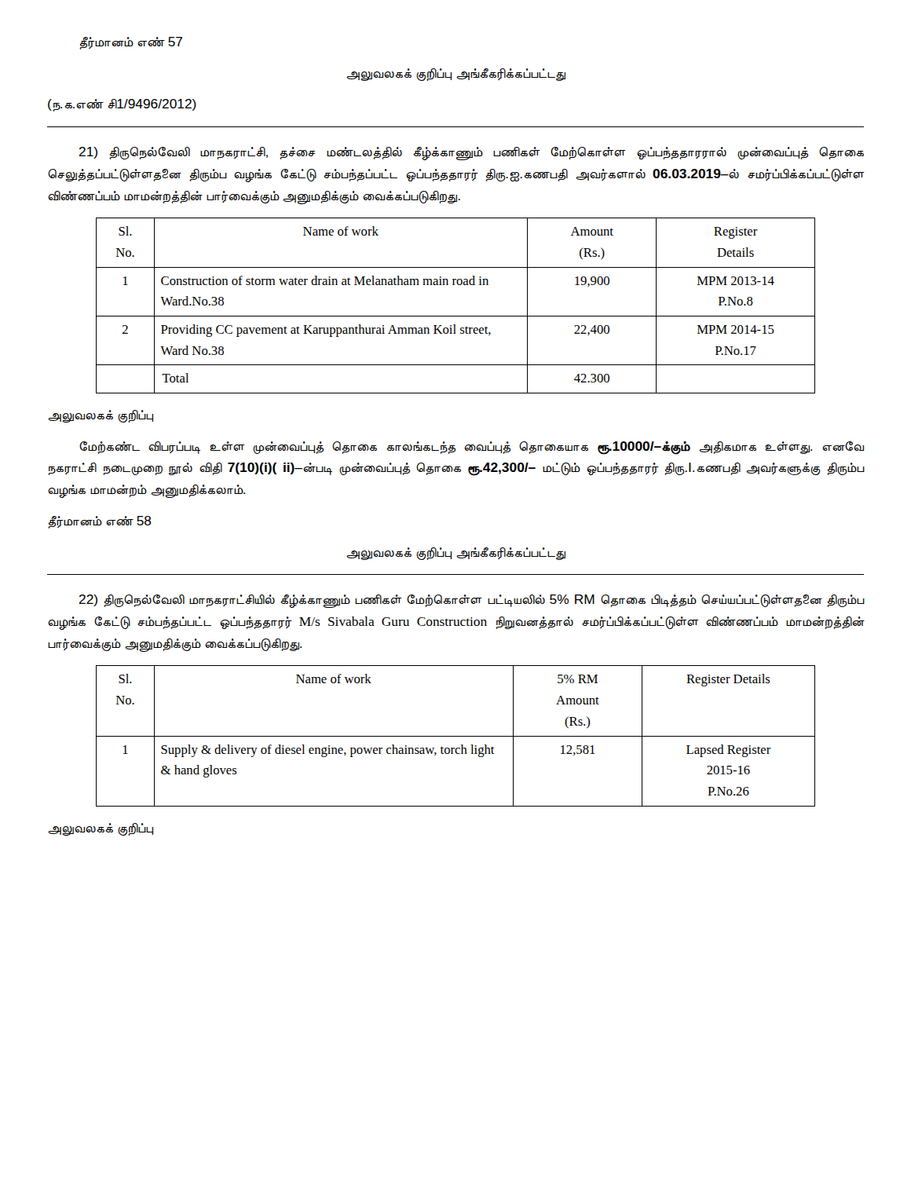தீர்மானம் எண் 57
அலுவலகக் குறிப்பு அங்கீகரிக்கப்பட்டது
(ந.க.எண் சி1/9496/2012)
21) திருநெல்வேலி மாநகராட்சி, தச்சை மண்டலத்தில் கீழ்க்காணும் பணிகள் மேற்கொள்ள ஒப்பந்ததாரரால் முன்வைப்புத் தொகை செலுத்தப்பட்டுள்ளதனை திரும்ப வழங்க கேட்டு சம்பந்தப்பட்ட ஒப்பந்ததாரர் திரு.ஐ.கணபதி அவர்களால் 06.03.2019–ல் சமர்ப்பிக்கப்பட்டுள்ள விண்ணப்பம் மாமன்றத்தின் பார்வைக்கும் அனுமதிக்கும் வைக்கப்படுகிறது.
| Sl. No. | Name of work | Amount (Rs.) | Register Details |
| --- | --- | --- | --- |
| 1 | Construction of storm water drain at Melanatham main road in Ward.No.38 | 19,900 | MPM 2013-14 P.No.8 |
| 2 | Providing CC pavement at Karuppanthurai Amman Koil street, Ward No.38 | 22,400 | MPM 2014-15 P.No.17 |
| | Total | 42.300 | |
அலுவலகக் குறிப்பு
மேற்கண்ட விபரப்படி உள்ள முன்வைப்புத் தொகை காலங்கடந்த வைப்புத் தொகையாக ரூ.10000/–க்கும் அதிகமாக உள்ளது. எனவே நகராட்சி நடைமுறை நூல் விதி 7(10)(i)( ii)–ன்படி முன்வைப்புத் தொகை ரூ.42,300/– மட்டும் ஒப்பந்ததாரர் திரு.I.கணபதி அவர்களுக்கு திரும்ப வழங்க மாமன்றம் அனுமதிக்கலாம்.
தீர்மானம் எண் 58
அலுவலகக் குறிப்பு அங்கீகரிக்கப்பட்டது
22) திருநெல்வேலி மாநகராட்சியில் கீழ்க்காணும் பணிகள் மேற்கொள்ள பட்டியலில் 5% RM தொகை பிடித்தம் செய்யப்பட்டுள்ளதனை திரும்ப வழங்க கேட்டு சம்பந்தப்பட்ட ஒப்பந்ததாரர் M/s Sivabala Guru Construction நிறுவனத்தால் சமர்ப்பிக்கப்பட்டுள்ள விண்ணப்பம் மாமன்றத்தின் பார்வைக்கும் அனுமதிக்கும் வைக்கப்படுகிறது.
| Sl. No. | Name of work | 5% RM Amount (Rs.) | Register Details |
| --- | --- | --- | --- |
| 1 | Supply & delivery of diesel engine, power chainsaw, torch light & hand gloves | 12,581 | Lapsed Register 2015-16 P.No.26 |
அலுவலகக் குறிப்பு